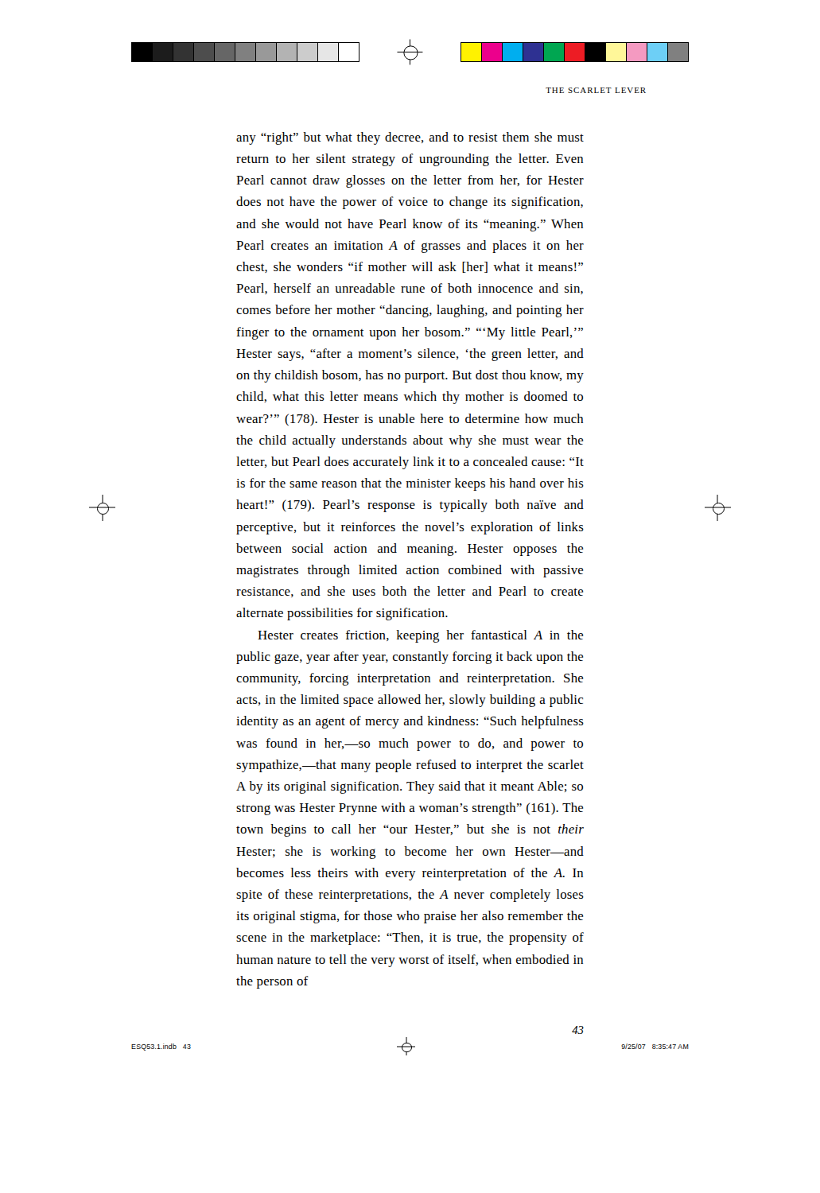The Scarlet Lever
any “right” but what they decree, and to resist them she must return to her silent strategy of ungrounding the letter. Even Pearl cannot draw glosses on the letter from her, for Hester does not have the power of voice to change its signification, and she would not have Pearl know of its “meaning.” When Pearl creates an imitation A of grasses and places it on her chest, she wonders “if mother will ask [her] what it means!” Pearl, herself an unreadable rune of both innocence and sin, comes before her mother “dancing, laughing, and pointing her finger to the ornament upon her bosom.” “‘My little Pearl,’” Hester says, “after a moment’s silence, ‘the green letter, and on thy childish bosom, has no purport. But dost thou know, my child, what this letter means which thy mother is doomed to wear?’” (178). Hester is unable here to determine how much the child actually understands about why she must wear the letter, but Pearl does accurately link it to a concealed cause: “It is for the same reason that the minister keeps his hand over his heart!” (179). Pearl’s response is typically both naïve and perceptive, but it reinforces the novel’s exploration of links between social action and meaning. Hester opposes the magistrates through limited action combined with passive resistance, and she uses both the letter and Pearl to create alternate possibilities for signification.
Hester creates friction, keeping her fantastical A in the public gaze, year after year, constantly forcing it back upon the community, forcing interpretation and reinterpretation. She acts, in the limited space allowed her, slowly building a public identity as an agent of mercy and kindness: “Such helpfulness was found in her,—so much power to do, and power to sympathize,—that many people refused to interpret the scarlet A by its original signification. They said that it meant Able; so strong was Hester Prynne with a woman’s strength” (161). The town begins to call her “our Hester,” but she is not their Hester; she is working to become her own Hester—and becomes less theirs with every reinterpretation of the A. In spite of these reinterpretations, the A never completely loses its original stigma, for those who praise her also remember the scene in the marketplace: “Then, it is true, the propensity of human nature to tell the very worst of itself, when embodied in the person of
43
ESQ53.1.indb 43
9/25/07 8:35:47 AM